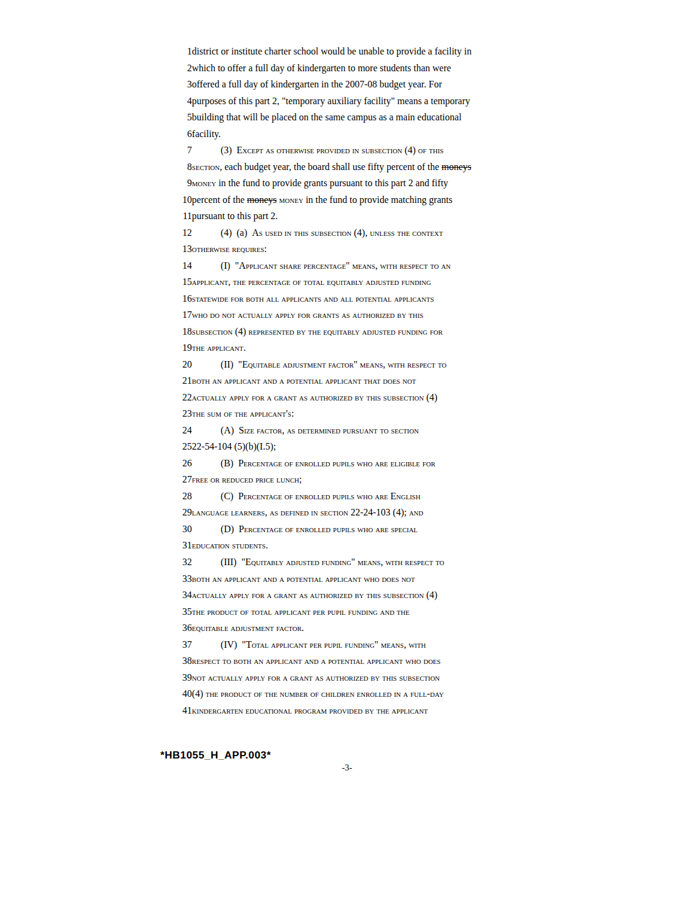| 1 | district or institute charter school would be unable to provide a facility in |
| 2 | which to offer a full day of kindergarten to more students than were |
| 3 | offered a full day of kindergarten in the 2007-08 budget year. For |
| 4 | purposes of this part 2, "temporary auxiliary facility" means a temporary |
| 5 | building that will be placed on the same campus as a main educational |
| 6 | facility. |
| 7 | (3) Except as otherwise provided in subsection (4) of this |
| 8 | section, each budget year, the board shall use fifty percent of the moneys |
| 9 | money in the fund to provide grants pursuant to this part 2 and fifty |
| 10 | percent of the moneys money in the fund to provide matching grants |
| 11 | pursuant to this part 2. |
| 12 | (4) (a) As used in this subsection (4), unless the context |
| 13 | otherwise requires: |
| 14 | (I) " Applicant share percentage " means, with respect to an |
| 15 | applicant, the percentage of total equitably adjusted funding |
| 16 | statewide for both all applicants and all potential applicants |
| 17 | who do not actually apply for grants as authorized by this |
| 18 | subsection (4) represented by the equitably adjusted funding for |
| 19 | the applicant. |
| 20 | (II) " Equitable adjustment factor " means, with respect to |
| 21 | both an applicant and a potential applicant that does not |
| 22 | actually apply for a grant as authorized by this subsection (4) |
| 23 | the sum of the applicant's: |
| 24 | (A) Size factor, as determined pursuant to section |
| 25 | 22-54-104 (5)(b)(I.5); |
| 26 | (B) Percentage of enrolled pupils who are eligible for |
| 27 | free or reduced price lunch; |
| 28 | (C) Percentage of enrolled pupils who are English |
| 29 | language learners, as defined in section 22-24-103 (4); and |
| 30 | (D) Percentage of enrolled pupils who are special |
| 31 | education students. |
| 32 | (III) " Equitably adjusted funding " means, with respect to |
| 33 | both an applicant and a potential applicant who does not |
| 34 | actually apply for a grant as authorized by this subsection (4) |
| 35 | the product of total applicant per pupil funding and the |
| 36 | equitable adjustment factor. |
| 37 | (IV) " Total applicant per pupil funding " means, with |
| 38 | respect to both an applicant and a potential applicant who does |
| 39 | not actually apply for a grant as authorized by this subsection |
| 40 | (4) the product of the number of children enrolled in a full-day |
| 41 | kindergarten educational program provided by the applicant |
*HB1055_H_APP.003* -3-